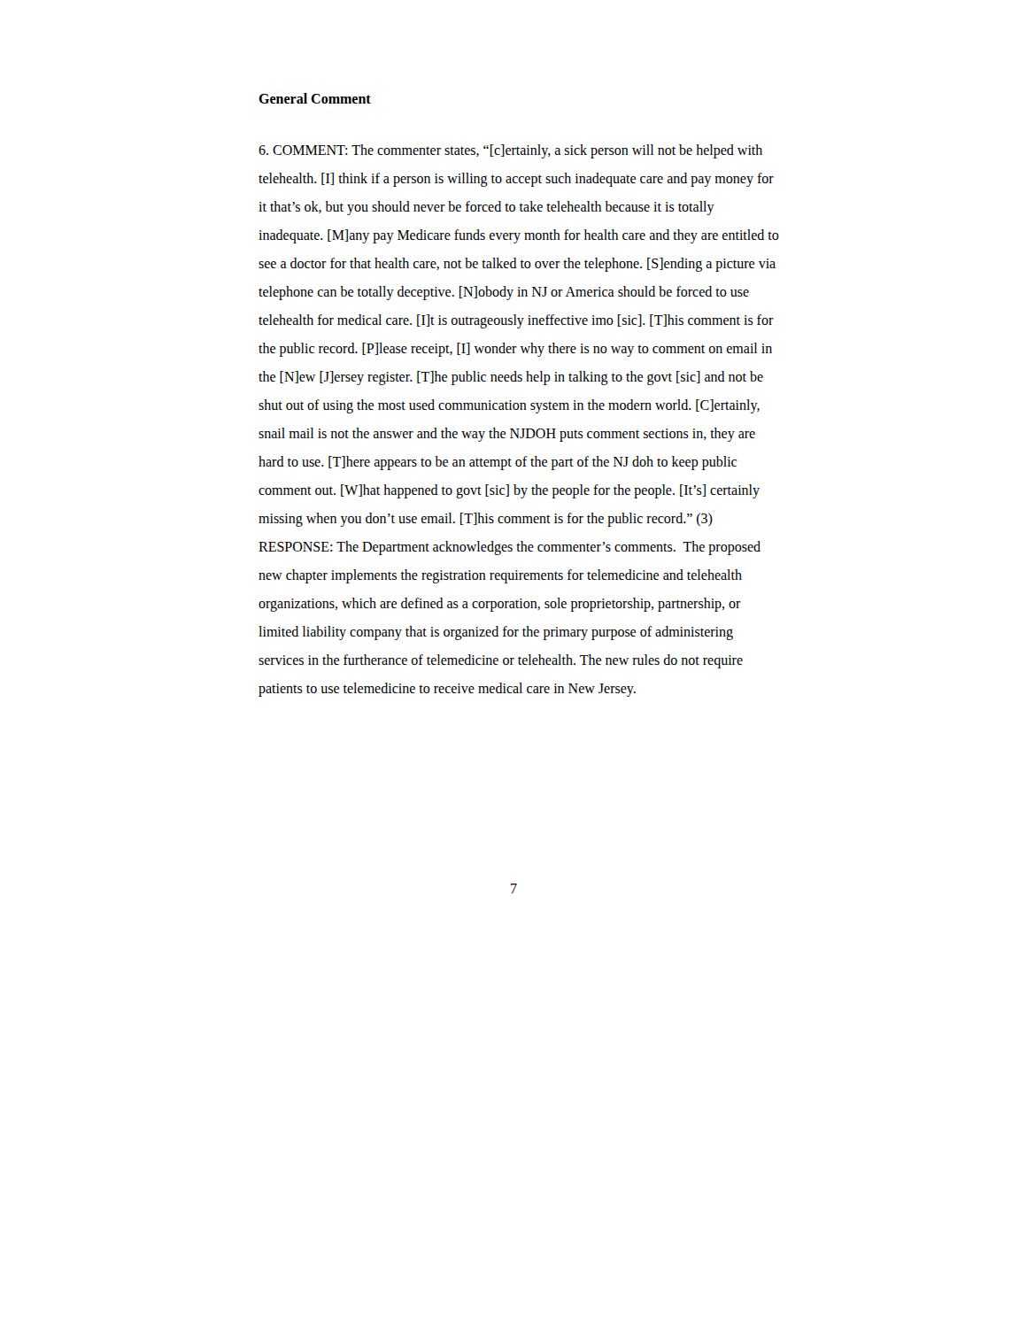General Comment
6. COMMENT: The commenter states, “[c]ertainly, a sick person will not be helped with telehealth. [I] think if a person is willing to accept such inadequate care and pay money for it that’s ok, but you should never be forced to take telehealth because it is totally inadequate. [M]any pay Medicare funds every month for health care and they are entitled to see a doctor for that health care, not be talked to over the telephone. [S]ending a picture via telephone can be totally deceptive. [N]obody in NJ or America should be forced to use telehealth for medical care. [I]t is outrageously ineffective imo [sic]. [T]his comment is for the public record. [P]lease receipt, [I] wonder why there is no way to comment on email in the [N]ew [J]ersey register. [T]he public needs help in talking to the govt [sic] and not be shut out of using the most used communication system in the modern world. [C]ertainly, snail mail is not the answer and the way the NJDOH puts comment sections in, they are hard to use. [T]here appears to be an attempt of the part of the NJ doh to keep public comment out. [W]hat happened to govt [sic] by the people for the people. [It’s] certainly missing when you don’t use email. [T]his comment is for the public record.” (3)
RESPONSE: The Department acknowledges the commenter’s comments. The proposed new chapter implements the registration requirements for telemedicine and telehealth organizations, which are defined as a corporation, sole proprietorship, partnership, or limited liability company that is organized for the primary purpose of administering services in the furtherance of telemedicine or telehealth. The new rules do not require patients to use telemedicine to receive medical care in New Jersey.
7